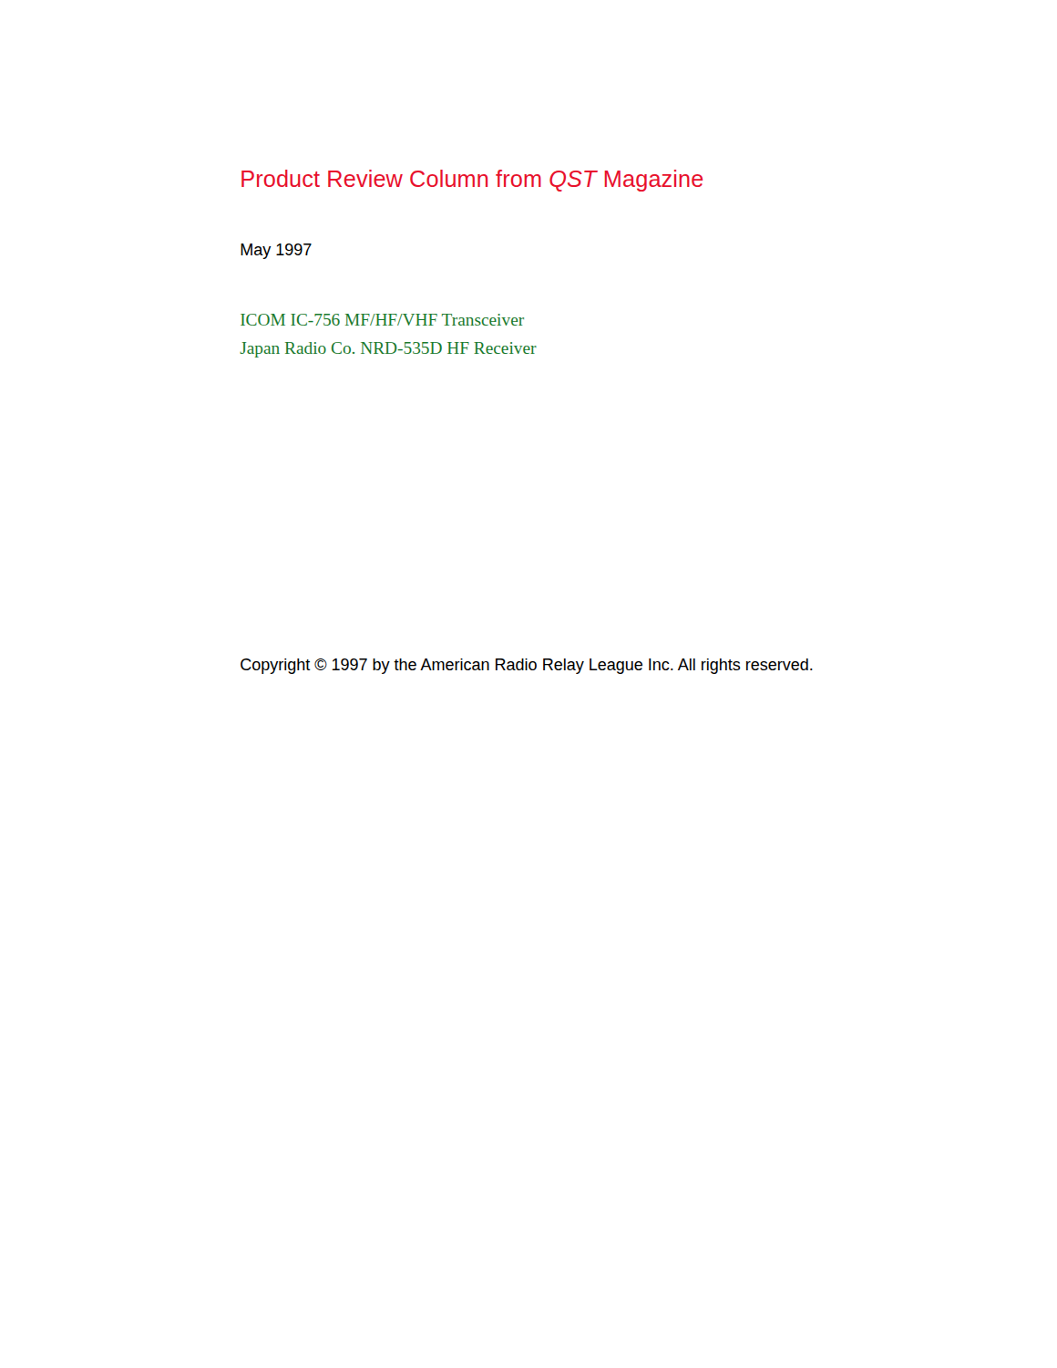Product Review Column from QST Magazine
May 1997
ICOM IC-756 MF/HF/VHF Transceiver
Japan Radio Co. NRD-535D HF Receiver
Copyright © 1997 by the American Radio Relay League Inc. All rights reserved.